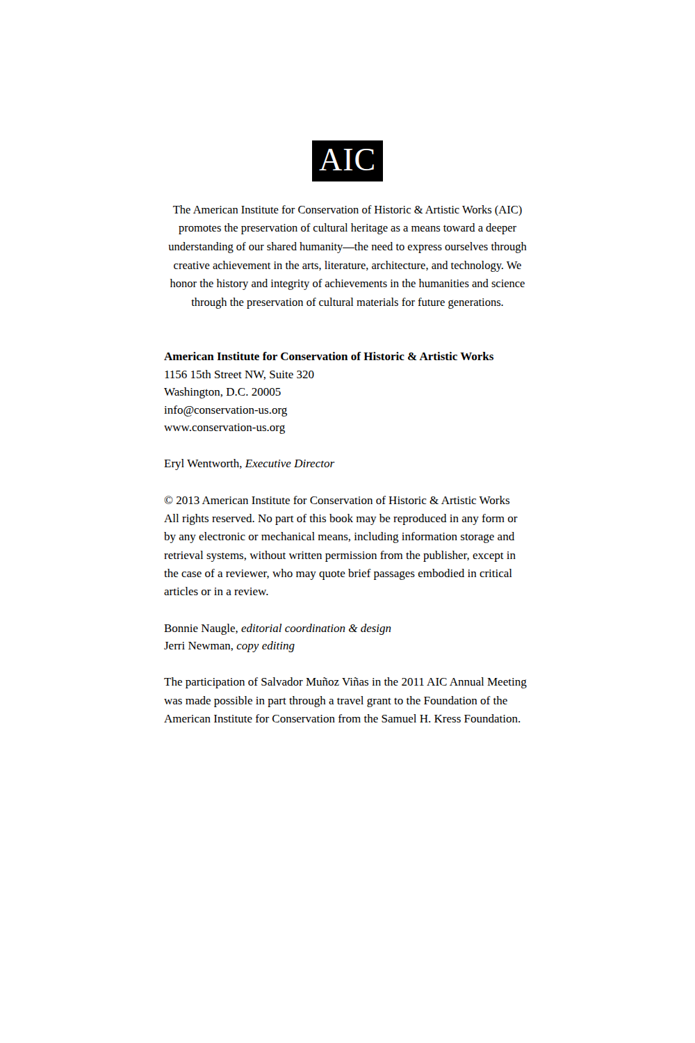AIC
The American Institute for Conservation of Historic & Artistic Works (AIC) promotes the preservation of cultural heritage as a means toward a deeper understanding of our shared humanity—the need to express ourselves through creative achievement in the arts, literature, architecture, and technology. We honor the history and integrity of achievements in the humanities and science through the preservation of cultural materials for future generations.
American Institute for Conservation of Historic & Artistic Works
1156 15th Street NW, Suite 320
Washington, D.C. 20005
info@conservation-us.org
www.conservation-us.org
Eryl Wentworth, Executive Director
© 2013 American Institute for Conservation of Historic & Artistic Works
All rights reserved. No part of this book may be reproduced in any form or by any electronic or mechanical means, including information storage and retrieval systems, without written permission from the publisher, except in the case of a reviewer, who may quote brief passages embodied in critical articles or in a review.
Bonnie Naugle, editorial coordination & design
Jerri Newman, copy editing
The participation of Salvador Muñoz Viñas in the 2011 AIC Annual Meeting was made possible in part through a travel grant to the Foundation of the American Institute for Conservation from the Samuel H. Kress Foundation.